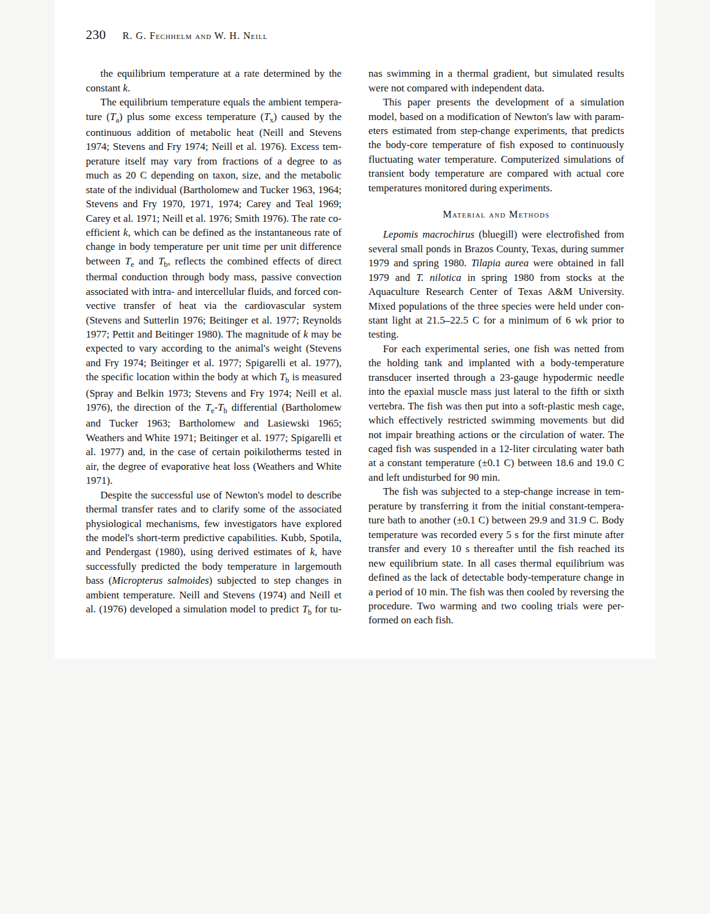230 R. G. Fechhelm and W. H. Neill
the equilibrium temperature at a rate determined by the constant k.
The equilibrium temperature equals the ambient temperature (Ta) plus some excess temperature (Tx) caused by the continuous addition of metabolic heat (Neill and Stevens 1974; Stevens and Fry 1974; Neill et al. 1976). Excess temperature itself may vary from fractions of a degree to as much as 20 C depending on taxon, size, and the metabolic state of the individual (Bartholomew and Tucker 1963, 1964; Stevens and Fry 1970, 1971, 1974; Carey and Teal 1969; Carey et al. 1971; Neill et al. 1976; Smith 1976). The rate coefficient k, which can be defined as the instantaneous rate of change in body temperature per unit time per unit difference between Te and Tb, reflects the combined effects of direct thermal conduction through body mass, passive convection associated with intra- and intercellular fluids, and forced convective transfer of heat via the cardiovascular system (Stevens and Sutterlin 1976; Beitinger et al. 1977; Reynolds 1977; Pettit and Beitinger 1980). The magnitude of k may be expected to vary according to the animal's weight (Stevens and Fry 1974; Beitinger et al. 1977; Spigarelli et al. 1977), the specific location within the body at which Tb is measured (Spray and Belkin 1973; Stevens and Fry 1974; Neill et al. 1976), the direction of the Te-Tb differential (Bartholomew and Tucker 1963; Bartholomew and Lasiewski 1965; Weathers and White 1971; Beitinger et al. 1977; Spigarelli et al. 1977) and, in the case of certain poikilotherms tested in air, the degree of evaporative heat loss (Weathers and White 1971).
Despite the successful use of Newton's model to describe thermal transfer rates and to clarify some of the associated physiological mechanisms, few investigators have explored the model's short-term predictive capabilities. Kubb, Spotila, and Pendergast (1980), using derived estimates of k, have successfully predicted the body temperature in largemouth bass (Micropterus salmoides) subjected to step changes in ambient temperature. Neill and Stevens (1974) and Neill et al. (1976) developed a simulation model to predict Tb for tunas swimming in a thermal gradient, but simulated results were not compared with independent data.
This paper presents the development of a simulation model, based on a modification of Newton's law with parameters estimated from step-change experiments, that predicts the body-core temperature of fish exposed to continuously fluctuating water temperature. Computerized simulations of transient body temperature are compared with actual core temperatures monitored during experiments.
Material and Methods
Lepomis macrochirus (bluegill) were electrofished from several small ponds in Brazos County, Texas, during summer 1979 and spring 1980. Tilapia aurea were obtained in fall 1979 and T. nilotica in spring 1980 from stocks at the Aquaculture Research Center of Texas A&M University. Mixed populations of the three species were held under constant light at 21.5–22.5 C for a minimum of 6 wk prior to testing.
For each experimental series, one fish was netted from the holding tank and implanted with a body-temperature transducer inserted through a 23-gauge hypodermic needle into the epaxial muscle mass just lateral to the fifth or sixth vertebra. The fish was then put into a soft-plastic mesh cage, which effectively restricted swimming movements but did not impair breathing actions or the circulation of water. The caged fish was suspended in a 12-liter circulating water bath at a constant temperature (±0.1 C) between 18.6 and 19.0 C and left undisturbed for 90 min.
The fish was subjected to a step-change increase in temperature by transferring it from the initial constant-temperature bath to another (±0.1 C) between 29.9 and 31.9 C. Body temperature was recorded every 5 s for the first minute after transfer and every 10 s thereafter until the fish reached its new equilibrium state. In all cases thermal equilibrium was defined as the lack of detectable body-temperature change in a period of 10 min. The fish was then cooled by reversing the procedure. Two warming and two cooling trials were performed on each fish.